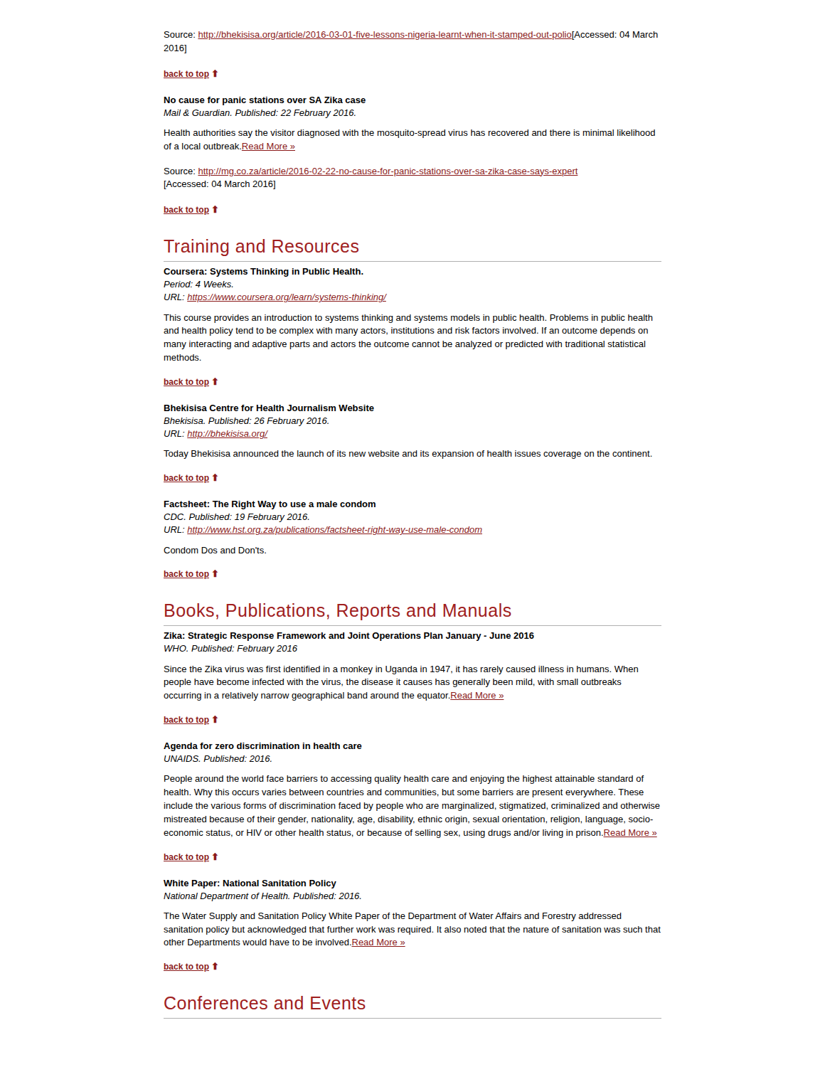Source: http://bhekisisa.org/article/2016-03-01-five-lessons-nigeria-learnt-when-it-stamped-out-polio[Accessed: 04 March 2016]
back to top ⬆
No cause for panic stations over SA Zika case
Mail & Guardian. Published: 22 February 2016.
Health authorities say the visitor diagnosed with the mosquito-spread virus has recovered and there is minimal likelihood of a local outbreak.Read More »
Source: http://mg.co.za/article/2016-02-22-no-cause-for-panic-stations-over-sa-zika-case-says-expert
[Accessed: 04 March 2016]
back to top ⬆
Training and Resources
Coursera: Systems Thinking in Public Health.
Period: 4 Weeks.
URL: https://www.coursera.org/learn/systems-thinking/
This course provides an introduction to systems thinking and systems models in public health. Problems in public health and health policy tend to be complex with many actors, institutions and risk factors involved. If an outcome depends on many interacting and adaptive parts and actors the outcome cannot be analyzed or predicted with traditional statistical methods.
back to top ⬆
Bhekisisa Centre for Health Journalism Website
Bhekisisa. Published: 26 February 2016.
URL: http://bhekisisa.org/
Today Bhekisisa announced the launch of its new website and its expansion of health issues coverage on the continent.
back to top ⬆
Factsheet: The Right Way to use a male condom
CDC. Published: 19 February 2016.
URL: http://www.hst.org.za/publications/factsheet-right-way-use-male-condom
Condom Dos and Don'ts.
back to top ⬆
Books, Publications, Reports and Manuals
Zika: Strategic Response Framework and Joint Operations Plan January - June 2016
WHO. Published: February 2016
Since the Zika virus was first identified in a monkey in Uganda in 1947, it has rarely caused illness in humans. When people have become infected with the virus, the disease it causes has generally been mild, with small outbreaks occurring in a relatively narrow geographical band around the equator.Read More »
back to top ⬆
Agenda for zero discrimination in health care
UNAIDS. Published: 2016.
People around the world face barriers to accessing quality health care and enjoying the highest attainable standard of health. Why this occurs varies between countries and communities, but some barriers are present everywhere. These include the various forms of discrimination faced by people who are marginalized, stigmatized, criminalized and otherwise mistreated because of their gender, nationality, age, disability, ethnic origin, sexual orientation, religion, language, socio-economic status, or HIV or other health status, or because of selling sex, using drugs and/or living in prison.Read More »
back to top ⬆
White Paper: National Sanitation Policy
National Department of Health. Published: 2016.
The Water Supply and Sanitation Policy White Paper of the Department of Water Affairs and Forestry addressed sanitation policy but acknowledged that further work was required. It also noted that the nature of sanitation was such that other Departments would have to be involved.Read More »
back to top ⬆
Conferences and Events